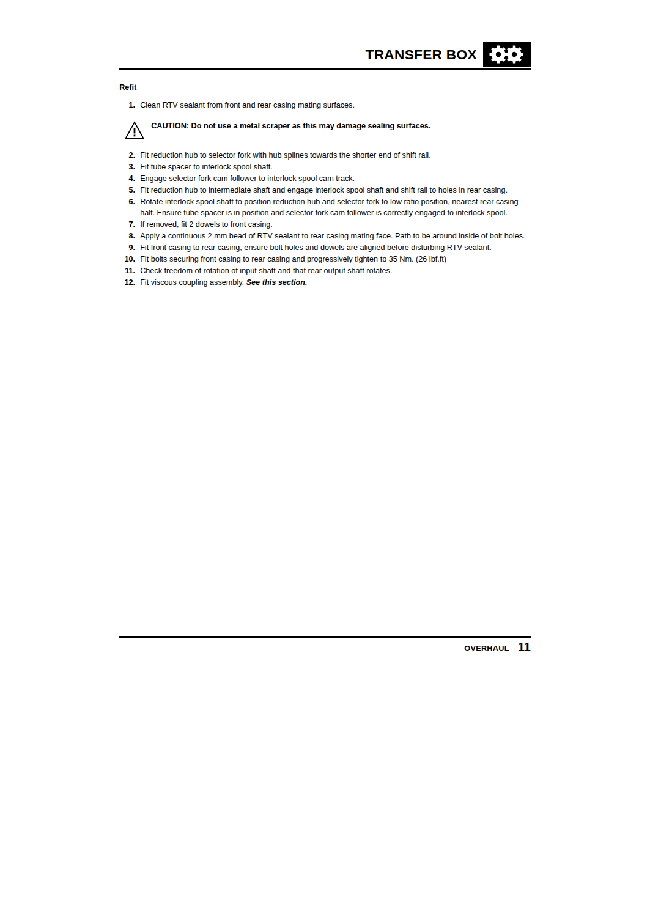TRANSFER BOX
Refit
Clean RTV sealant from front and rear casing mating surfaces.
CAUTION: Do not use a metal scraper as this may damage sealing surfaces.
Fit reduction hub to selector fork with hub splines towards the shorter end of shift rail.
Fit tube spacer to interlock spool shaft.
Engage selector fork cam follower to interlock spool cam track.
Fit reduction hub to intermediate shaft and engage interlock spool shaft and shift rail to holes in rear casing.
Rotate interlock spool shaft to position reduction hub and selector fork to low ratio position, nearest rear casing half. Ensure tube spacer is in position and selector fork cam follower is correctly engaged to interlock spool.
If removed, fit 2 dowels to front casing.
Apply a continuous 2 mm bead of RTV sealant to rear casing mating face. Path to be around inside of bolt holes.
Fit front casing to rear casing, ensure bolt holes and dowels are aligned before disturbing RTV sealant.
Fit bolts securing front casing to rear casing and progressively tighten to 35 Nm. (26 lbf.ft)
Check freedom of rotation of input shaft and that rear output shaft rotates.
Fit viscous coupling assembly. See this section.
OVERHAUL 11